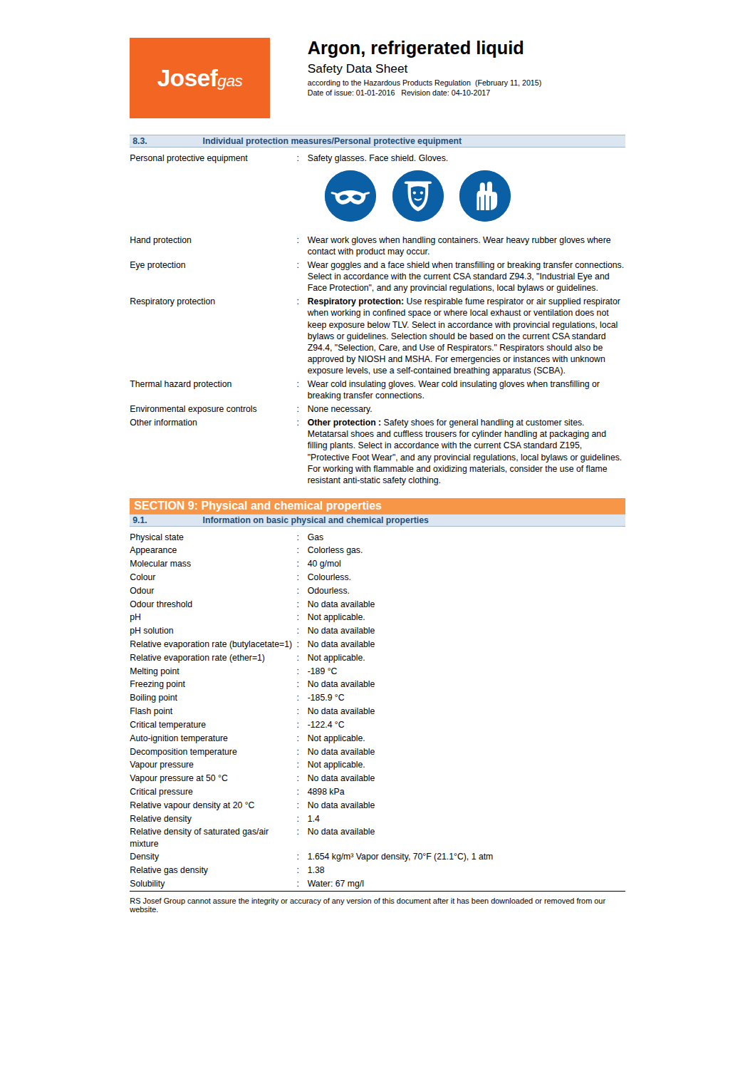Josefgas
Argon, refrigerated liquid
Safety Data Sheet
according to the Hazardous Products Regulation (February 11, 2015)
Date of issue: 01-01-2016 Revision date: 04-10-2017
8.3. Individual protection measures/Personal protective equipment
| Personal protective equipment | : | Safety glasses. Face shield. Gloves. |
| Hand protection | : | Wear work gloves when handling containers. Wear heavy rubber gloves where contact with product may occur. |
| Eye protection | : | Wear goggles and a face shield when transfilling or breaking transfer connections. Select in accordance with the current CSA standard Z94.3, "Industrial Eye and Face Protection", and any provincial regulations, local bylaws or guidelines. |
| Respiratory protection | : | Respiratory protection: Use respirable fume respirator or air supplied respirator when working in confined space or where local exhaust or ventilation does not keep exposure below TLV. Select in accordance with provincial regulations, local bylaws or guidelines. Selection should be based on the current CSA standard Z94.4, "Selection, Care, and Use of Respirators." Respirators should also be approved by NIOSH and MSHA. For emergencies or instances with unknown exposure levels, use a self-contained breathing apparatus (SCBA). |
| Thermal hazard protection | : | Wear cold insulating gloves. Wear cold insulating gloves when transfilling or breaking transfer connections. |
| Environmental exposure controls | : | None necessary. |
| Other information | : | Other protection : Safety shoes for general handling at customer sites. Metatarsal shoes and cuffless trousers for cylinder handling at packaging and filling plants. Select in accordance with the current CSA standard Z195, "Protective Foot Wear", and any provincial regulations, local bylaws or guidelines. For working with flammable and oxidizing materials, consider the use of flame resistant anti-static safety clothing. |
SECTION 9: Physical and chemical properties
9.1. Information on basic physical and chemical properties
| Physical state | : | Gas |
| Appearance | : | Colorless gas. |
| Molecular mass | : | 40 g/mol |
| Colour | : | Colourless. |
| Odour | : | Odourless. |
| Odour threshold | : | No data available |
| pH | : | Not applicable. |
| pH solution | : | No data available |
| Relative evaporation rate (butylacetate=1) | : | No data available |
| Relative evaporation rate (ether=1) | : | Not applicable. |
| Melting point | : | -189 °C |
| Freezing point | : | No data available |
| Boiling point | : | -185.9 °C |
| Flash point | : | No data available |
| Critical temperature | : | -122.4 °C |
| Auto-ignition temperature | : | Not applicable. |
| Decomposition temperature | : | No data available |
| Vapour pressure | : | Not applicable. |
| Vapour pressure at 50 °C | : | No data available |
| Critical pressure | : | 4898 kPa |
| Relative vapour density at 20 °C | : | No data available |
| Relative density | : | 1.4 |
| Relative density of saturated gas/air mixture | : | No data available |
| Density | : | 1.654 kg/m³ Vapor density, 70°F (21.1°C), 1 atm |
| Relative gas density | : | 1.38 |
| Solubility | : | Water: 67 mg/l |
RS Josef Group cannot assure the integrity or accuracy of any version of this document after it has been downloaded or removed from our website.